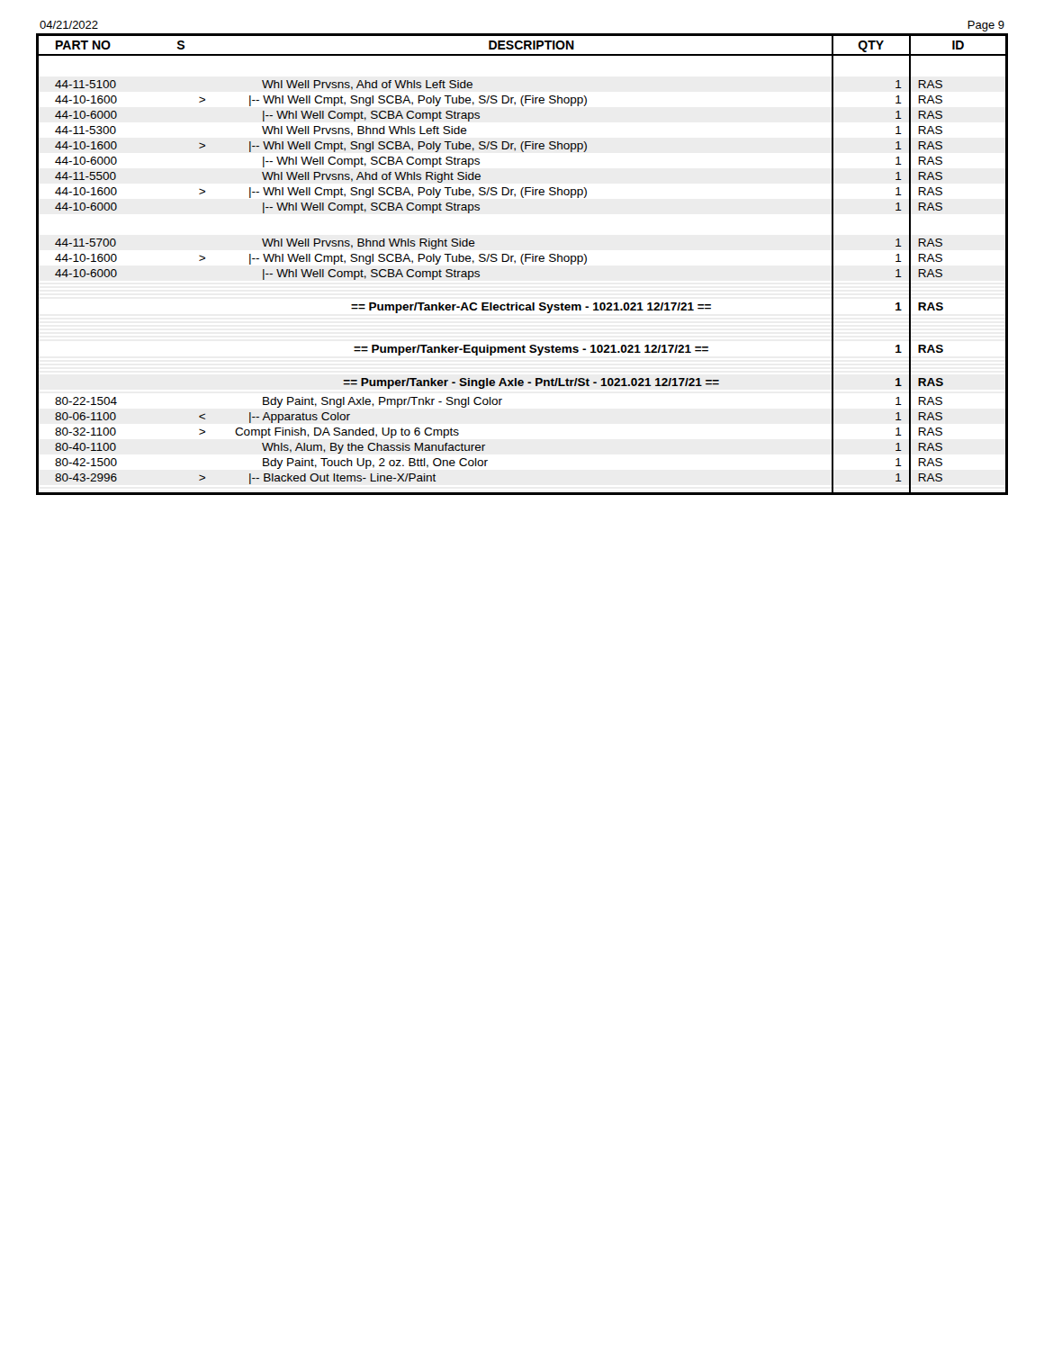04/21/2022 Page 9
| PART NO | S | DESCRIPTION | QTY | ID |
| --- | --- | --- | --- | --- |
| 44-11-5100 | | Whl Well Prvsns, Ahd of Whls Left Side | 1 | RAS |
| 44-10-1600 | > | /-- Whl Well Cmpt, Sngl SCBA, Poly Tube, S/S Dr, (Fire Shopp) | 1 | RAS |
| 44-10-6000 | | /-- Whl Well Compt, SCBA Compt Straps | 1 | RAS |
| 44-11-5300 | | Whl Well Prvsns, Bhnd Whls Left Side | 1 | RAS |
| 44-10-1600 | > | /-- Whl Well Cmpt, Sngl SCBA, Poly Tube, S/S Dr, (Fire Shopp) | 1 | RAS |
| 44-10-6000 | | /-- Whl Well Compt, SCBA Compt Straps | 1 | RAS |
| 44-11-5500 | | Whl Well Prvsns, Ahd of Whls Right Side | 1 | RAS |
| 44-10-1600 | > | /-- Whl Well Cmpt, Sngl SCBA, Poly Tube, S/S Dr, (Fire Shopp) | 1 | RAS |
| 44-10-6000 | | /-- Whl Well Compt, SCBA Compt Straps | 1 | RAS |
| 44-11-5700 | | Whl Well Prvsns, Bhnd Whls Right Side | 1 | RAS |
| 44-10-1600 | > | /-- Whl Well Cmpt, Sngl SCBA, Poly Tube, S/S Dr, (Fire Shopp) | 1 | RAS |
| 44-10-6000 | | /-- Whl Well Compt, SCBA Compt Straps | 1 | RAS |
| | | == Pumper/Tanker-AC Electrical System - 1021.021 12/17/21 == | 1 | RAS |
| | | == Pumper/Tanker-Equipment Systems - 1021.021 12/17/21 == | 1 | RAS |
| | | == Pumper/Tanker - Single Axle - Pnt/Ltr/St - 1021.021 12/17/21 == | 1 | RAS |
| 80-22-1504 | | Bdy Paint, Sngl Axle, Pmpr/Tnkr - Sngl Color | 1 | RAS |
| 80-06-1100 | < | /-- Apparatus Color | 1 | RAS |
| 80-32-1100 | > | Compt Finish, DA Sanded, Up to 6 Cmpts | 1 | RAS |
| 80-40-1100 | | Whls, Alum, By the Chassis Manufacturer | 1 | RAS |
| 80-42-1500 | | Bdy Paint, Touch Up, 2 oz. Bttl, One Color | 1 | RAS |
| 80-43-2996 | > | /-- Blacked Out Items- Line-X/Paint | 1 | RAS |